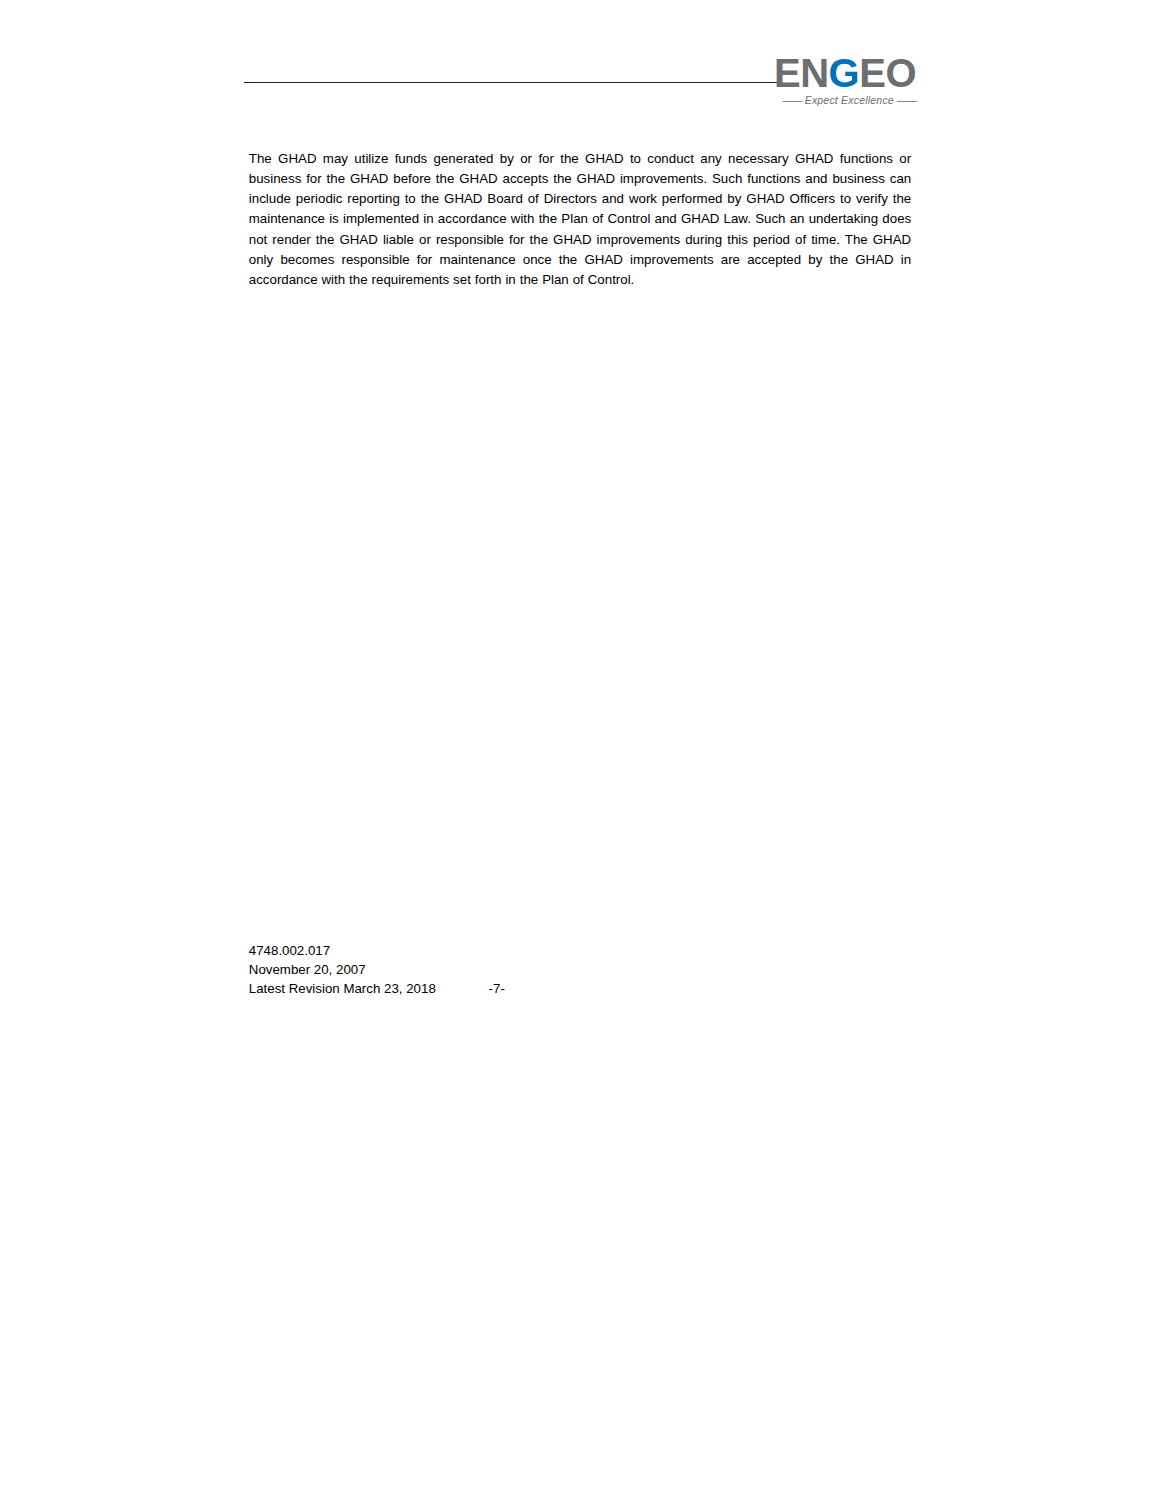EN GEO
—— Expect Excellence ——
The GHAD may utilize funds generated by or for the GHAD to conduct any necessary GHAD functions or business for the GHAD before the GHAD accepts the GHAD improvements. Such functions and business can include periodic reporting to the GHAD Board of Directors and work performed by GHAD Officers to verify the maintenance is implemented in accordance with the Plan of Control and GHAD Law. Such an undertaking does not render the GHAD liable or responsible for the GHAD improvements during this period of time. The GHAD only becomes responsible for maintenance once the GHAD improvements are accepted by the GHAD in accordance with the requirements set forth in the Plan of Control.
4748.002.017
November 20, 2007
Latest Revision March 23, 2018-7-